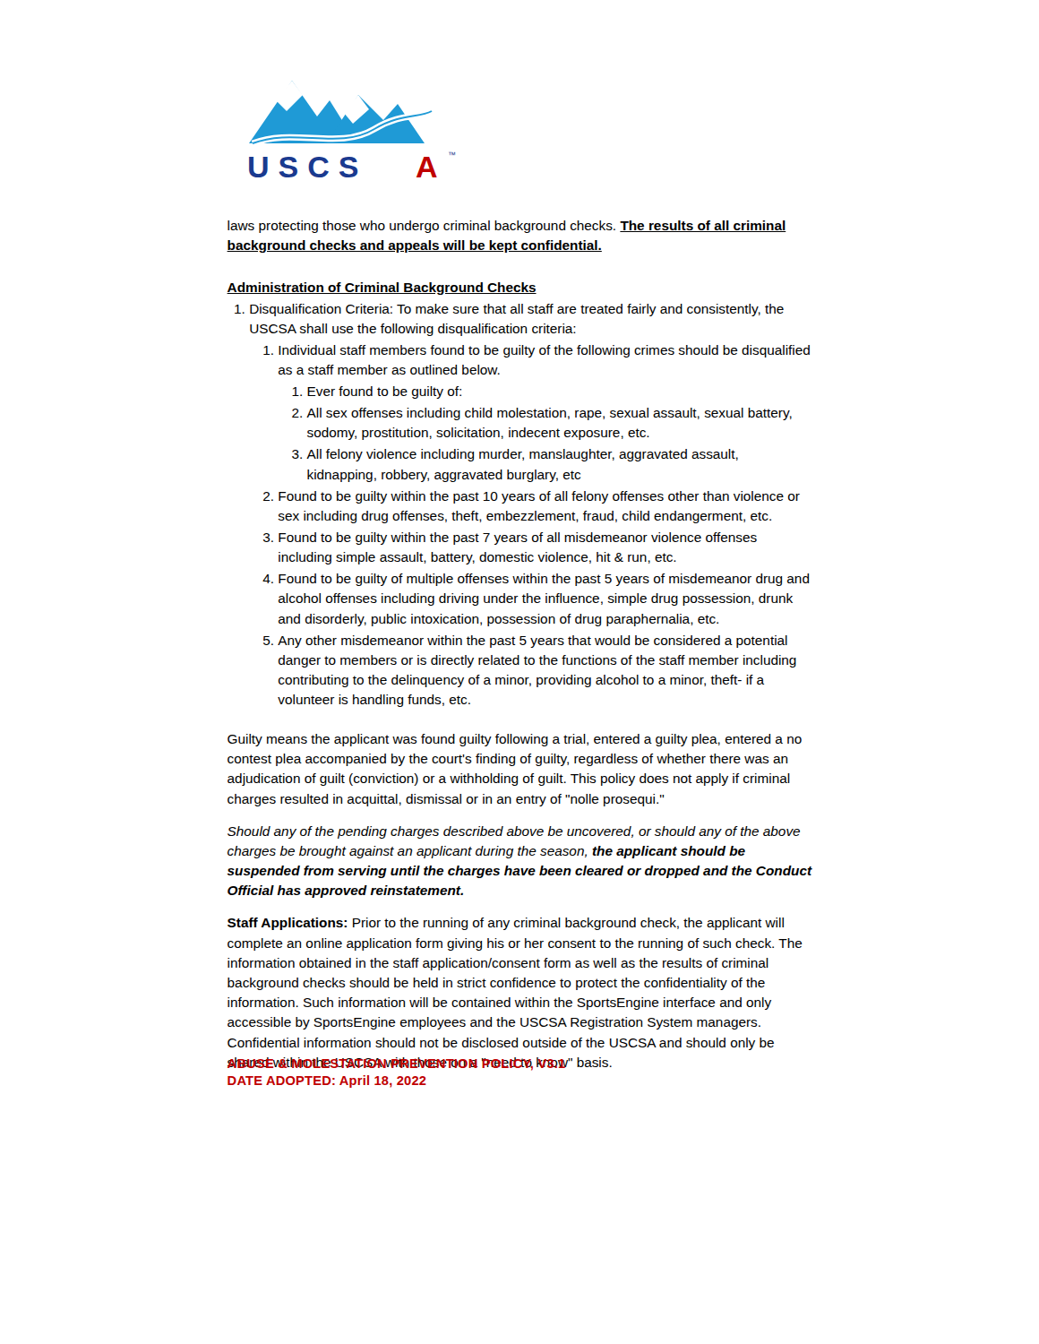USCS A ™
laws protecting those who undergo criminal background checks. The results of all criminal background checks and appeals will be kept confidential.
Administration of Criminal Background Checks
Disqualification Criteria: To make sure that all staff are treated fairly and consistently, the USCSA shall use the following disqualification criteria:
Individual staff members found to be guilty of the following crimes should be disqualified as a staff member as outlined below.
Ever found to be guilty of:
All sex offenses including child molestation, rape, sexual assault, sexual battery, sodomy, prostitution, solicitation, indecent exposure, etc.
All felony violence including murder, manslaughter, aggravated assault, kidnapping, robbery, aggravated burglary, etc
Found to be guilty within the past 10 years of all felony offenses other than violence or sex including drug offenses, theft, embezzlement, fraud, child endangerment, etc.
Found to be guilty within the past 7 years of all misdemeanor violence offenses including simple assault, battery, domestic violence, hit & run, etc.
Found to be guilty of multiple offenses within the past 5 years of misdemeanor drug and alcohol offenses including driving under the influence, simple drug possession, drunk and disorderly, public intoxication, possession of drug paraphernalia, etc.
Any other misdemeanor within the past 5 years that would be considered a potential danger to members or is directly related to the functions of the staff member including contributing to the delinquency of a minor, providing alcohol to a minor, theft- if a volunteer is handling funds, etc.
Guilty means the applicant was found guilty following a trial, entered a guilty plea, entered a no contest plea accompanied by the court's finding of guilty, regardless of whether there was an adjudication of guilt (conviction) or a withholding of guilt. This policy does not apply if criminal charges resulted in acquittal, dismissal or in an entry of "nolle prosequi."
Should any of the pending charges described above be uncovered, or should any of the above charges be brought against an applicant during the season, the applicant should be suspended from serving until the charges have been cleared or dropped and the Conduct Official has approved reinstatement.
Staff Applications: Prior to the running of any criminal background check, the applicant will complete an online application form giving his or her consent to the running of such check. The information obtained in the staff application/consent form as well as the results of criminal background checks should be held in strict confidence to protect the confidentiality of the information. Such information will be contained within the SportsEngine interface and only accessible by SportsEngine employees and the USCSA Registration System managers. Confidential information should not be disclosed outside of the USCSA and should only be shared within the USCSA with those on a "need to know" basis.
ABUSE & MOLESTATION PREVENTION POLICY, V3.1
DATE ADOPTED: April 18, 2022